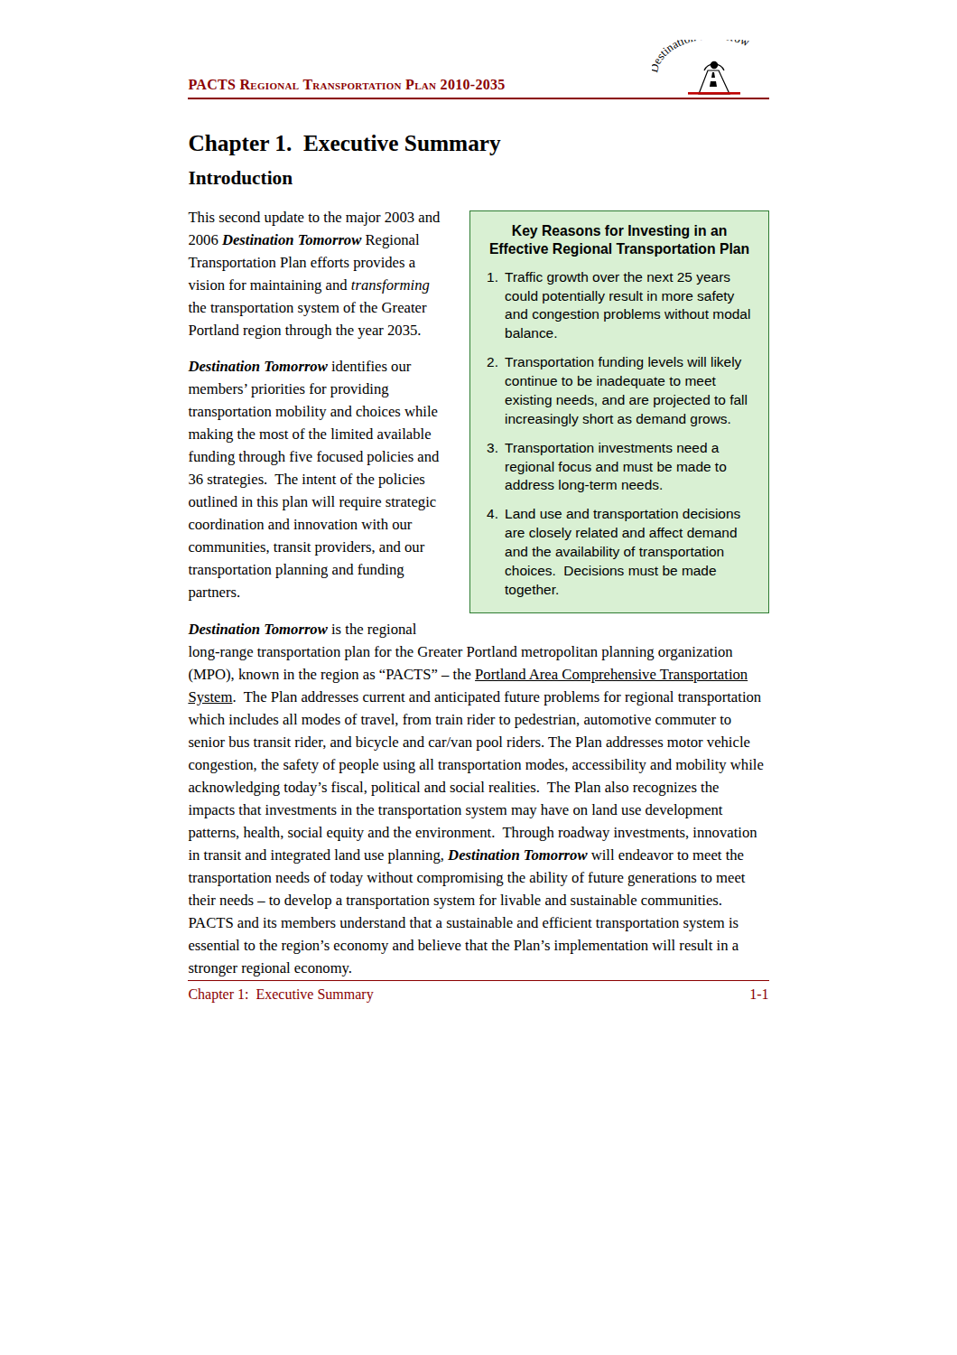Destination Tomorrow
PACTS Regional Transportation Plan 2010-2035
Chapter 1. Executive Summary
Introduction
Key Reasons for Investing in an Effective Regional Transportation Plan
Traffic growth over the next 25 years could potentially result in more safety and congestion problems without modal balance.
Transportation funding levels will likely continue to be inadequate to meet existing needs, and are projected to fall increasingly short as demand grows.
Transportation investments need a regional focus and must be made to address long-term needs.
Land use and transportation decisions are closely related and affect demand and the availability of transportation choices. Decisions must be made together.
This second update to the major 2003 and 2006 Destination Tomorrow Regional Transportation Plan efforts provides a vision for maintaining and transforming the transportation system of the Greater Portland region through the year 2035.
Destination Tomorrow identifies our members’ priorities for providing transportation mobility and choices while making the most of the limited available funding through five focused policies and 36 strategies. The intent of the policies outlined in this plan will require strategic coordination and innovation with our communities, transit providers, and our transportation planning and funding partners.
Destination Tomorrow is the regional long-range transportation plan for the Greater Portland metropolitan planning organization (MPO), known in the region as “PACTS” – the Portland Area Comprehensive Transportation System. The Plan addresses current and anticipated future problems for regional transportation which includes all modes of travel, from train rider to pedestrian, automotive commuter to senior bus transit rider, and bicycle and car/van pool riders. The Plan addresses motor vehicle congestion, the safety of people using all transportation modes, accessibility and mobility while acknowledging today’s fiscal, political and social realities. The Plan also recognizes the impacts that investments in the transportation system may have on land use development patterns, health, social equity and the environment. Through roadway investments, innovation in transit and integrated land use planning, Destination Tomorrow will endeavor to meet the transportation needs of today without compromising the ability of future generations to meet their needs – to develop a transportation system for livable and sustainable communities. PACTS and its members understand that a sustainable and efficient transportation system is essential to the region’s economy and believe that the Plan’s implementation will result in a stronger regional economy.
Chapter 1: Executive Summary 1-1